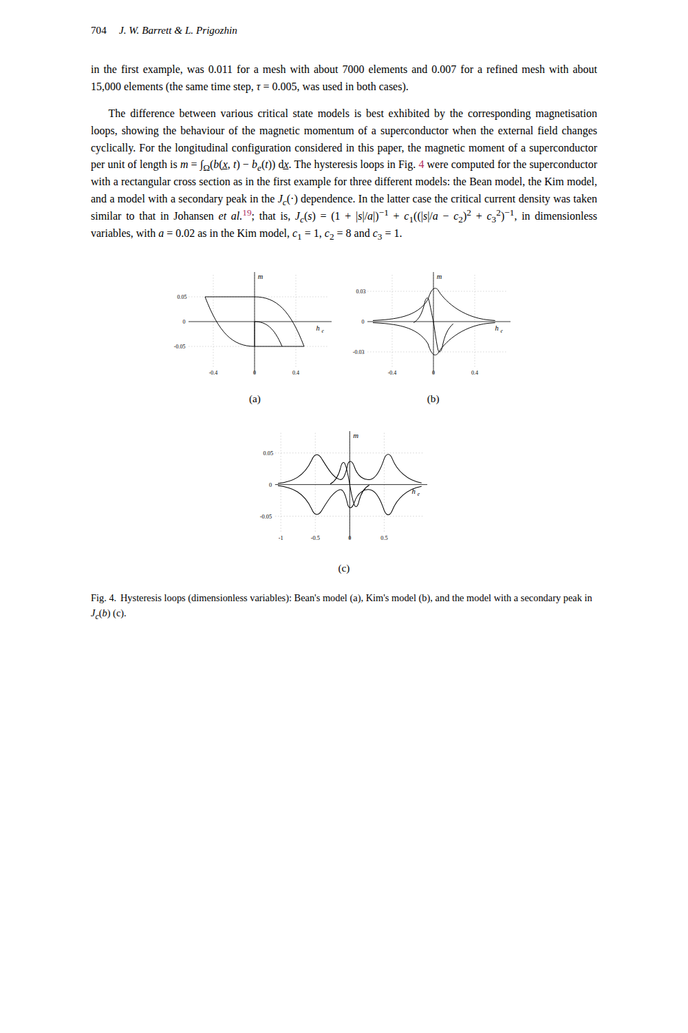704 J. W. Barrett & L. Prigozhin
in the first example, was 0.011 for a mesh with about 7000 elements and 0.007 for a refined mesh with about 15,000 elements (the same time step, τ = 0.005, was used in both cases).
The difference between various critical state models is best exhibited by the corresponding magnetisation loops, showing the behaviour of the magnetic momentum of a superconductor when the external field changes cyclically. For the longitudinal configuration considered in this paper, the magnetic moment of a superconductor per unit of length is m = ∫Ω(b(x̲, t) − be(t)) dx̲. The hysteresis loops in Fig. 4 were computed for the superconductor with a rectangular cross section as in the first example for three different models: the Bean model, the Kim model, and a model with a secondary peak in the Jc(·) dependence. In the latter case the critical current density was taken similar to that in Johansen et al.19; that is, Jc(s) = (1 + |s|/a|)−1 + c1((|s|/a − c2)2 + c32)−1, in dimensionless variables, with a = 0.02 as in the Kim model, c1 = 1, c2 = 8 and c3 = 1.
m h e 0.05 0 -0.05 -0.4 0 0.4
(a)
m h e 0.03 0 -0.03 -0.4 0 0.4
(b)
m h e 0.05 0 -0.05 -1 -0.5 0 0.5
(c)
Fig. 4. Hysteresis loops (dimensionless variables): Bean's model (a), Kim's model (b), and the model with a secondary peak in Jc(b) (c).